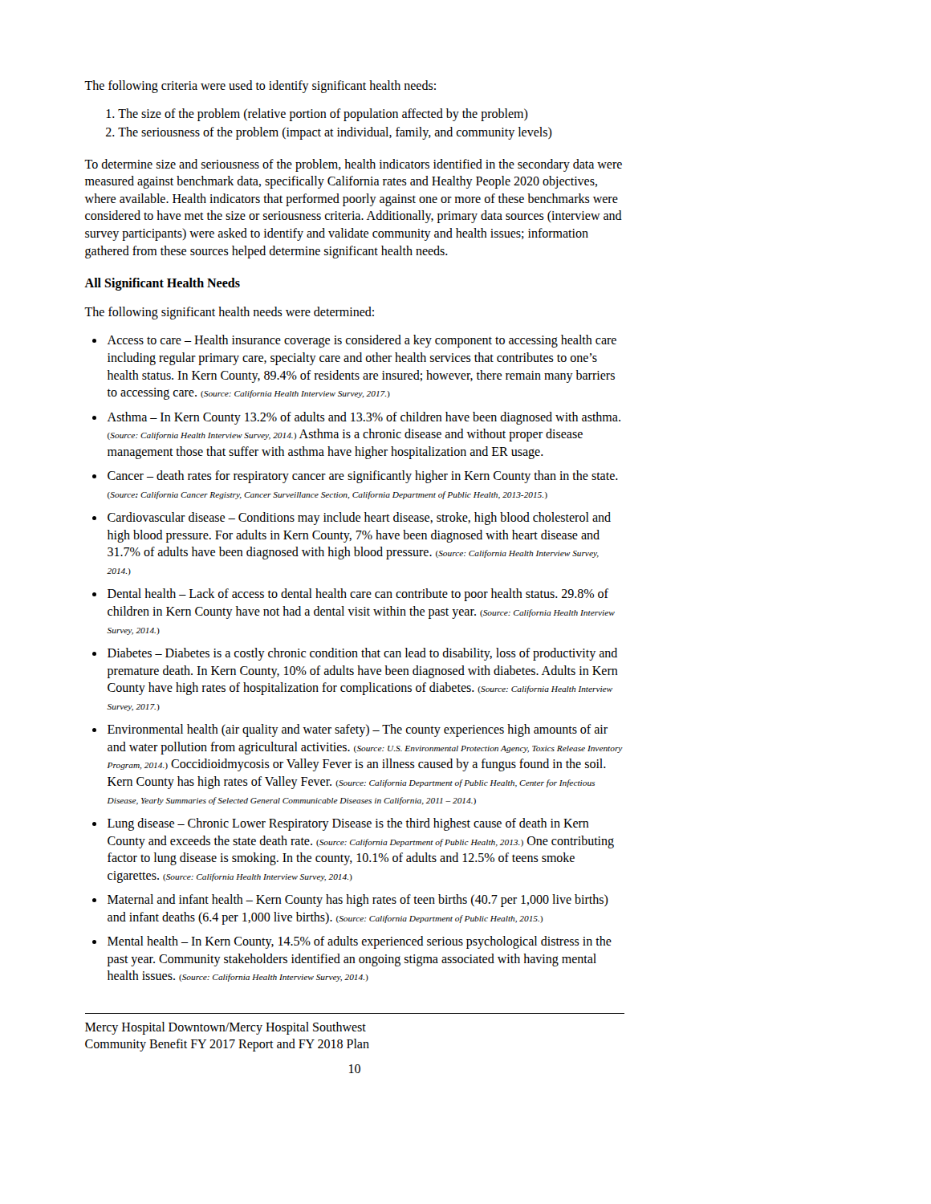The following criteria were used to identify significant health needs:
The size of the problem (relative portion of population affected by the problem)
The seriousness of the problem (impact at individual, family, and community levels)
To determine size and seriousness of the problem, health indicators identified in the secondary data were measured against benchmark data, specifically California rates and Healthy People 2020 objectives, where available. Health indicators that performed poorly against one or more of these benchmarks were considered to have met the size or seriousness criteria. Additionally, primary data sources (interview and survey participants) were asked to identify and validate community and health issues; information gathered from these sources helped determine significant health needs.
All Significant Health Needs
The following significant health needs were determined:
Access to care – Health insurance coverage is considered a key component to accessing health care including regular primary care, specialty care and other health services that contributes to one’s health status. In Kern County, 89.4% of residents are insured; however, there remain many barriers to accessing care. (Source: California Health Interview Survey, 2017.)
Asthma – In Kern County 13.2% of adults and 13.3% of children have been diagnosed with asthma. (Source: California Health Interview Survey, 2014.) Asthma is a chronic disease and without proper disease management those that suffer with asthma have higher hospitalization and ER usage.
Cancer – death rates for respiratory cancer are significantly higher in Kern County than in the state. (Source: California Cancer Registry, Cancer Surveillance Section, California Department of Public Health, 2013-2015.)
Cardiovascular disease – Conditions may include heart disease, stroke, high blood cholesterol and high blood pressure. For adults in Kern County, 7% have been diagnosed with heart disease and 31.7% of adults have been diagnosed with high blood pressure. (Source: California Health Interview Survey, 2014.)
Dental health – Lack of access to dental health care can contribute to poor health status. 29.8% of children in Kern County have not had a dental visit within the past year. (Source: California Health Interview Survey, 2014.)
Diabetes – Diabetes is a costly chronic condition that can lead to disability, loss of productivity and premature death. In Kern County, 10% of adults have been diagnosed with diabetes. Adults in Kern County have high rates of hospitalization for complications of diabetes. (Source: California Health Interview Survey, 2017.)
Environmental health (air quality and water safety) – The county experiences high amounts of air and water pollution from agricultural activities. (Source: U.S. Environmental Protection Agency, Toxics Release Inventory Program, 2014.) Coccidioidmycosis or Valley Fever is an illness caused by a fungus found in the soil. Kern County has high rates of Valley Fever. (Source: California Department of Public Health, Center for Infectious Disease, Yearly Summaries of Selected General Communicable Diseases in California, 2011 – 2014.)
Lung disease – Chronic Lower Respiratory Disease is the third highest cause of death in Kern County and exceeds the state death rate. (Source: California Department of Public Health, 2013.) One contributing factor to lung disease is smoking. In the county, 10.1% of adults and 12.5% of teens smoke cigarettes. (Source: California Health Interview Survey, 2014.)
Maternal and infant health – Kern County has high rates of teen births (40.7 per 1,000 live births) and infant deaths (6.4 per 1,000 live births). (Source: California Department of Public Health, 2015.)
Mental health – In Kern County, 14.5% of adults experienced serious psychological distress in the past year. Community stakeholders identified an ongoing stigma associated with having mental health issues. (Source: California Health Interview Survey, 2014.)
Mercy Hospital Downtown/Mercy Hospital Southwest
Community Benefit FY 2017 Report and FY 2018 Plan
10